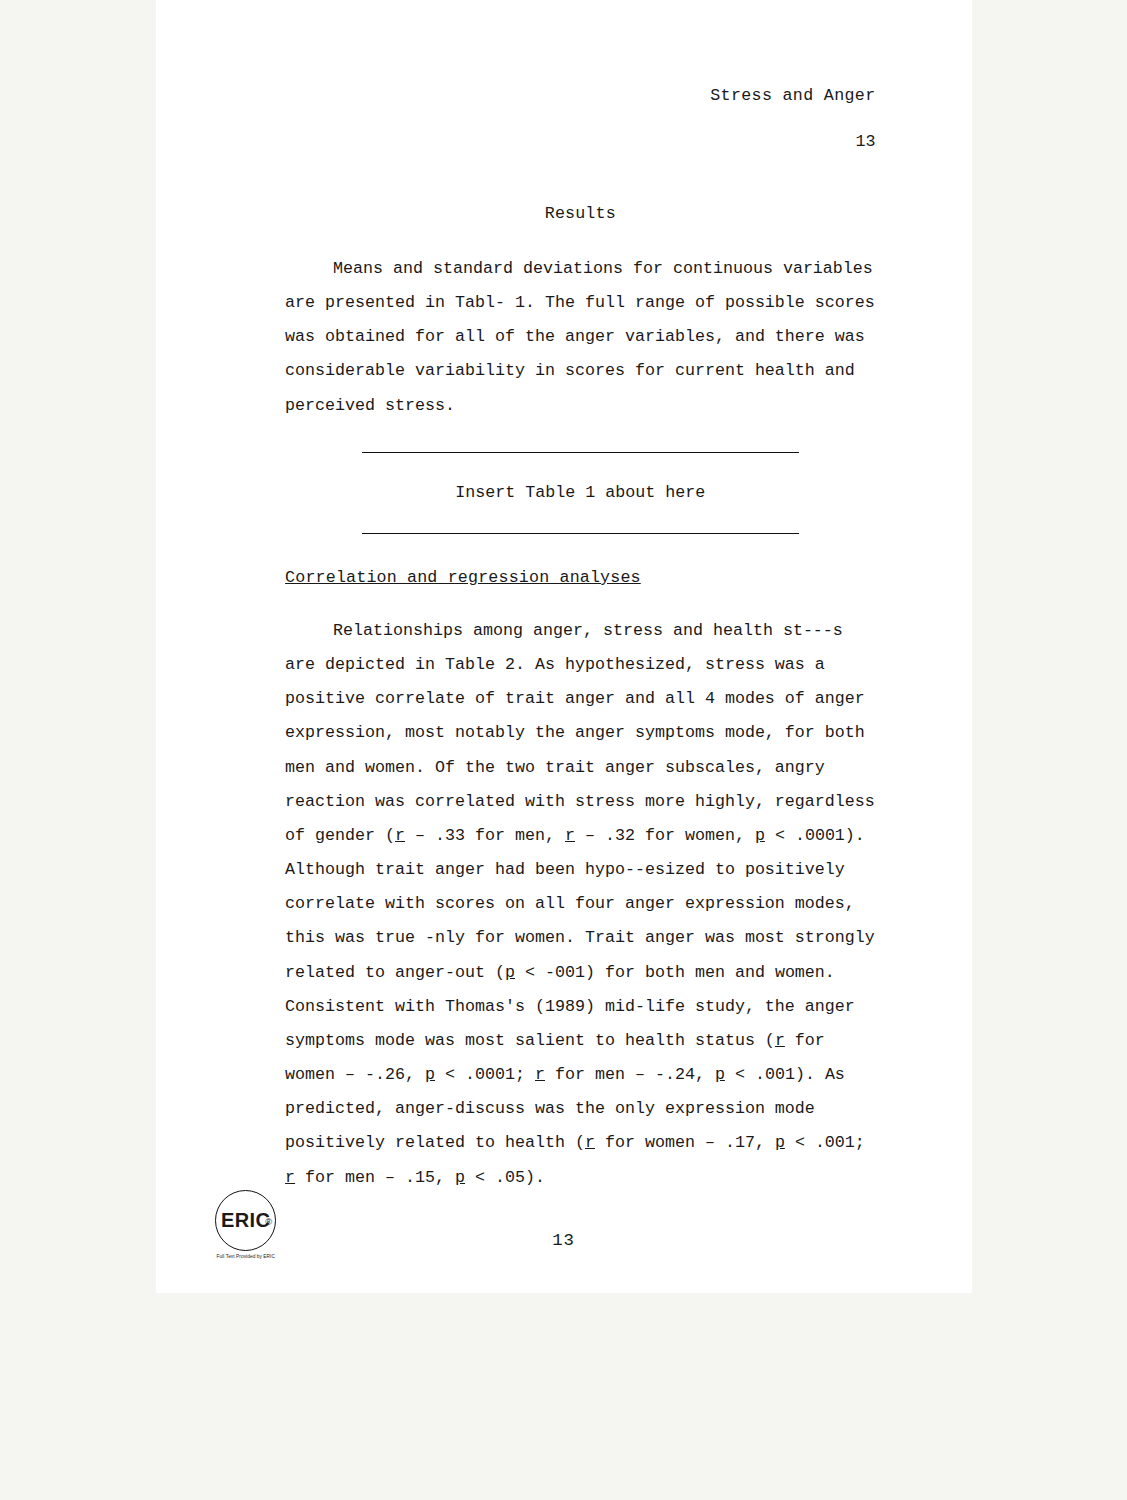Stress and Anger
13
Results
Means and standard deviations for continuous variables are presented in Tabl‑ 1. The full range of possible scores was obtained for all of the anger variables, and there was considerable variability in scores for current health and perceived stress.
Insert Table 1 about here
Correlation and regression analyses
Relationships among anger, stress and health st‑‑‑s are depicted in Table 2. As hypothesized, stress was a positive correlate of trait anger and all 4 modes of anger expression, most notably the anger symptoms mode, for both men and women. Of the two trait anger subscales, angry reaction was correlated with stress more highly, regardless of gender (r – .33 for men, r – .32 for women, p < .0001). Although trait anger had been hypo‑‑esized to positively correlate with scores on all four anger expression modes, this was true ‑nly for women. Trait anger was most strongly related to anger-out (p < ‑001) for both men and women. Consistent with Thomas's (1989) mid-life study, the anger symptoms mode was most salient to health status (r for women – -.26, p < .0001; r for men – -.24, p < .001). As predicted, anger-discuss was the only expression mode positively related to health (r for women – .17, p < .001; r for men – .15, p < .05).
13
ERIC®
Full Text Provided by ERIC